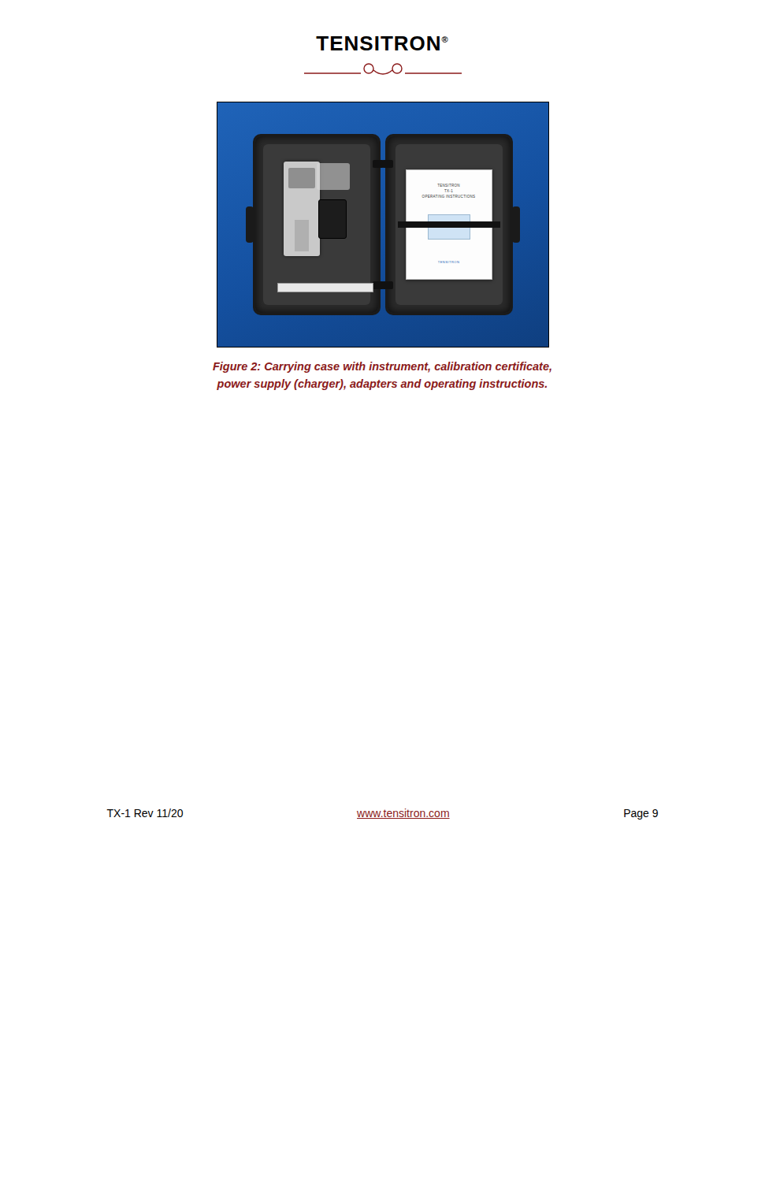TENSITRON®
TENSITRON
TX-1
OPERATING INSTRUCTIONS
TENSITRON
Figure 2: Carrying case with instrument, calibration certificate,
power supply (charger), adapters and operating instructions.
TX-1 Rev 11/20 www.tensitron.com Page 9